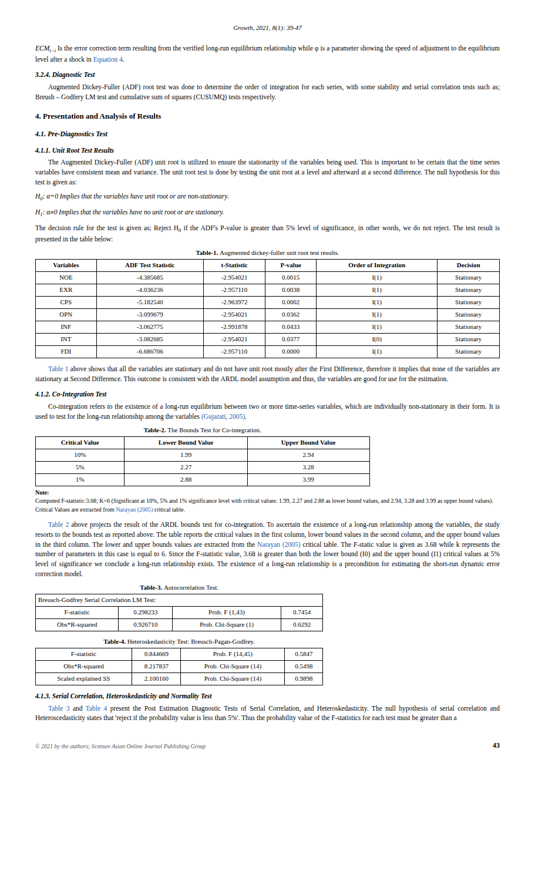Growth, 2021, 8(1): 39-47
ECMt−i Is the error correction term resulting from the verified long-run equilibrium relationship while φ is a parameter showing the speed of adjustment to the equilibrium level after a shock in Equation 4.
3.2.4. Diagnostic Test
Augmented Dickey-Fuller (ADF) root test was done to determine the order of integration for each series, with some stability and serial correlation tests such as; Breush – Godfery LM test and cumulative sum of squares (CUSUMQ) tests respectively.
4. Presentation and Analysis of Results
4.1. Pre-Diagnostics Test
4.1.1. Unit Root Test Results
The Augmented Dickey-Fuller (ADF) unit root is utilized to ensure the stationarity of the variables being used. This is important to be certain that the time series variables have consistent mean and variance. The unit root test is done by testing the unit root at a level and afterward at a second difference. The null hypothesis for this test is given as:
H0: α=0 Implies that the variables have unit root or are non-stationary.
H1: α≠0 Implies that the variables have no unit root or are stationary.
The decision rule for the test is given as; Reject H0 if the ADF's P-value is greater than 5% level of significance, in other words, we do not reject. The test result is presented in the table below:
Table-1. Augmented dickey-fuller unit root test results.
| Variables | ADF Test Statistic | t-Statistic | P-value | Order of Integration | Decision |
| --- | --- | --- | --- | --- | --- |
| NOE | -4.385685 | -2.954021 | 0.0015 | I(1) | Stationary |
| EXR | -4.036236 | -2.957110 | 0.0038 | I(1) | Stationary |
| CPS | -5.182540 | -2.963972 | 0.0002 | I(1) | Stationary |
| OPN | -3.099679 | -2.954021 | 0.0362 | I(1) | Stationary |
| INF | -3.062775 | -2.991878 | 0.0433 | I(1) | Stationary |
| INT | -3.082685 | -2.954021 | 0.0377 | I(0) | Stationary |
| FDI | -6.686706 | -2.957110 | 0.0000 | I(1) | Stationary |
Table 1 above shows that all the variables are stationary and do not have unit root mostly after the First Difference, therefore it implies that none of the variables are stationary at Second Difference. This outcome is consistent with the ARDL model assumption and thus, the variables are good for use for the estimation.
4.1.2. Co-Integration Test
Co-integration refers to the existence of a long-run equilibrium between two or more time-series variables, which are individually non-stationary in their form. It is used to test for the long-run relationship among the variables (Gujarati, 2005).
Table-2. The Bounds Test for Co-integration.
| Critical Value | Lower Bound Value | Upper Bound Value |
| --- | --- | --- |
| 10% | 1.99 | 2.94 |
| 5% | 2.27 | 3.28 |
| 1% | 2.88 | 3.99 |
Note:
Computed F-statistic:3.68; K=6 (Significant at 10%, 5% and 1% significance level with critical values: 1.99, 2.27 and 2.88 as lower bound values, and 2.94, 3.28 and 3.99 as upper bound values). Critical Values are extracted from Narayan (2005) critical table.
Table 2 above projects the result of the ARDL bounds test for co-integration. To ascertain the existence of a long-run relationship among the variables, the study resorts to the bounds test as reported above. The table reports the critical values in the first column, lower bound values in the second column, and the upper bound values in the third column. The lower and upper bounds values are extracted from the Narayan (2005) critical table. The F-static value is given as 3.68 while k represents the number of parameters in this case is equal to 6. Since the F-statistic value, 3.68 is greater than both the lower bound (I0) and the upper bound (I1) critical values at 5% level of significance we conclude a long-run relationship exists. The existence of a long-run relationship is a precondition for estimating the short-run dynamic error correction model.
Table-3. Autocorrelation Test.
| Breusch-Godfrey Serial Correlation LM Test: |
| F-statistic | 0.298233 | Prob. F (1,43) | 0.7454 |
| Obs*R-squared | 0.926710 | Prob. Chi-Square (1) | 0.6292 |
Table-4. Heteroskedasticity Test: Breusch-Pagan-Godfrey.
| F-statistic | 0.844669 | Prob. F (14,45) | 0.5847 |
| Obs*R-squared | 8.217837 | Prob. Chi-Square (14) | 0.5498 |
| Scaled explained SS | 2.100160 | Prob. Chi-Square (14) | 0.9898 |
4.1.3. Serial Correlation, Heteroskedasticity and Normality Test
Table 3 and Table 4 present the Post Estimation Diagnostic Tests of Serial Correlation, and Heteroskedasticity. The null hypothesis of serial correlation and Heteroscedasticity states that 'reject if the probability value is less than 5%'. Thus the probability value of the F-statistics for each test must be greater than a
© 2021 by the authors; licensee Asian Online Journal Publishing Group
43